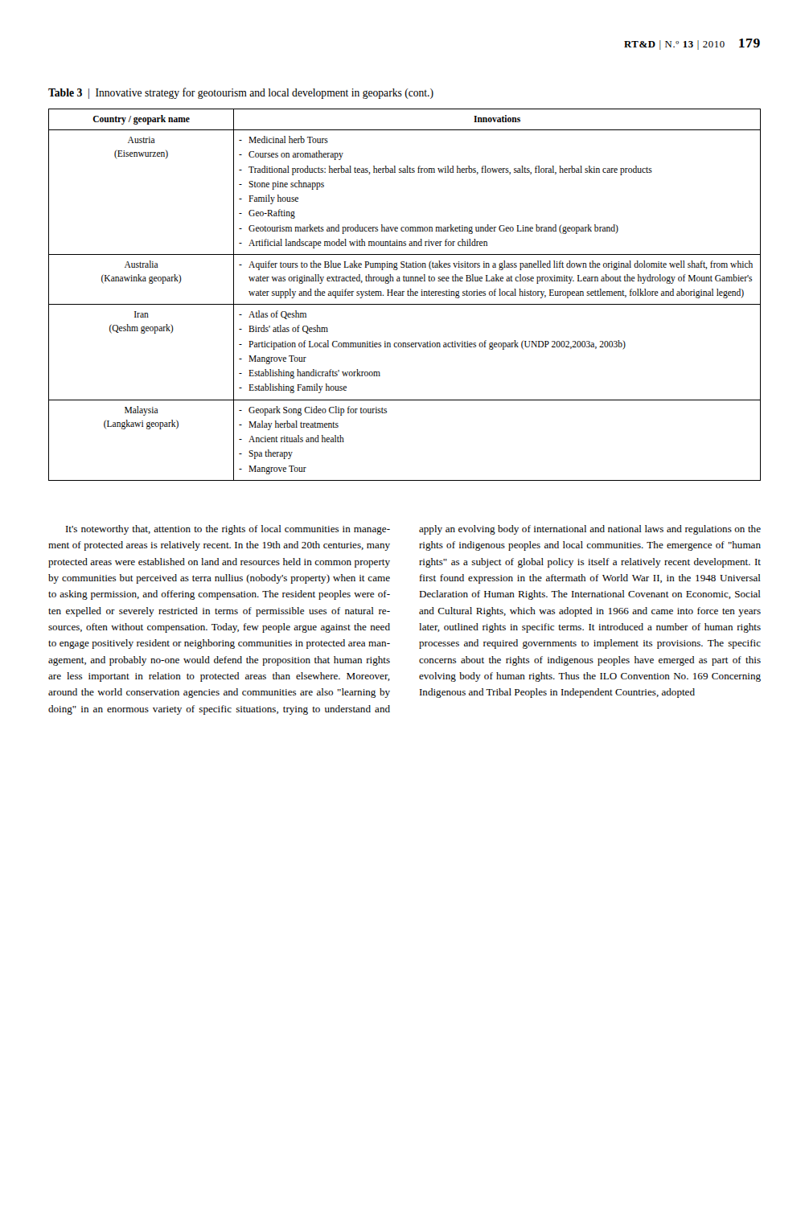RT&D | N.º 13 | 2010 179
Table 3 | Innovative strategy for geotourism and local development in geoparks (cont.)
| Country / geopark name | Innovations |
| --- | --- |
| Austria (Eisenwurzen) | Medicinal herb Tours Courses on aromatherapy Traditional products: herbal teas, herbal salts from wild herbs, flowers, salts, floral, herbal skin care products Stone pine schnapps Family house Geo-Rafting Geotourism markets and producers have common marketing under Geo Line brand (geopark brand) Artificial landscape model with mountains and river for children |
| Australia (Kanawinka geopark) | Aquifer tours to the Blue Lake Pumping Station (takes visitors in a glass panelled lift down the original dolomite well shaft, from which water was originally extracted, through a tunnel to see the Blue Lake at close proximity. Learn about the hydrology of Mount Gambier's water supply and the aquifer system. Hear the interesting stories of local history, European settlement, folklore and aboriginal legend) |
| Iran (Qeshm geopark) | Atlas of Qeshm Birds' atlas of Qeshm Participation of Local Communities in conservation activities of geopark (UNDP 2002,2003a, 2003b) Mangrove Tour Establishing handicrafts' workroom Establishing Family house |
| Malaysia (Langkawi geopark) | Geopark Song Cideo Clip for tourists Malay herbal treatments Ancient rituals and health Spa therapy Mangrove Tour |
It's noteworthy that, attention to the rights of local communities in management of protected areas is relatively recent. In the 19th and 20th centuries, many protected areas were established on land and resources held in common property by communities but perceived as terra nullius (nobody's property) when it came to asking permission, and offering compensation. The resident peoples were often expelled or severely restricted in terms of permissible uses of natural resources, often without compensation. Today, few people argue against the need to engage positively resident or neighboring communities in protected area management, and probably no-one would defend the proposition that human rights are less important in relation to protected areas than elsewhere. Moreover, around the world conservation agencies and communities are also "learning by doing" in an enormous variety of specific situations, trying to understand and apply an evolving body of international and national laws and regulations on the rights of indigenous peoples and local communities. The emergence of "human rights" as a subject of global policy is itself a relatively recent development. It first found expression in the aftermath of World War II, in the 1948 Universal Declaration of Human Rights. The International Covenant on Economic, Social and Cultural Rights, which was adopted in 1966 and came into force ten years later, outlined rights in specific terms. It introduced a number of human rights processes and required governments to implement its provisions. The specific concerns about the rights of indigenous peoples have emerged as part of this evolving body of human rights. Thus the ILO Convention No. 169 Concerning Indigenous and Tribal Peoples in Independent Countries, adopted